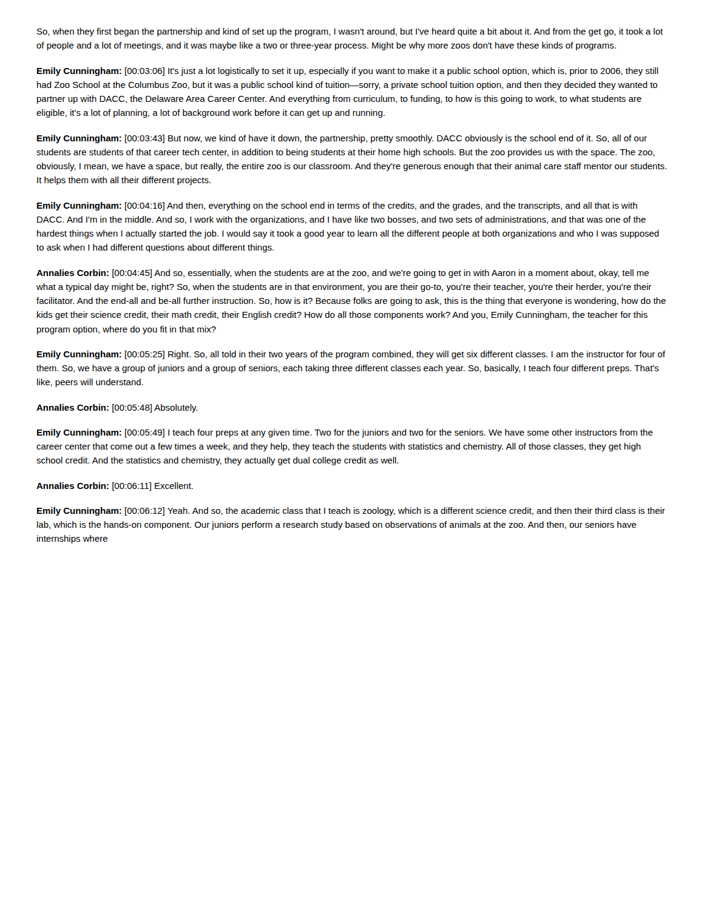So, when they first began the partnership and kind of set up the program, I wasn't around, but I've heard quite a bit about it. And from the get go, it took a lot of people and a lot of meetings, and it was maybe like a two or three-year process. Might be why more zoos don't have these kinds of programs.
Emily Cunningham: [00:03:06] It's just a lot logistically to set it up, especially if you want to make it a public school option, which is, prior to 2006, they still had Zoo School at the Columbus Zoo, but it was a public school kind of tuition—sorry, a private school tuition option, and then they decided they wanted to partner up with DACC, the Delaware Area Career Center. And everything from curriculum, to funding, to how is this going to work, to what students are eligible, it's a lot of planning, a lot of background work before it can get up and running.
Emily Cunningham: [00:03:43] But now, we kind of have it down, the partnership, pretty smoothly. DACC obviously is the school end of it. So, all of our students are students of that career tech center, in addition to being students at their home high schools. But the zoo provides us with the space. The zoo, obviously, I mean, we have a space, but really, the entire zoo is our classroom. And they're generous enough that their animal care staff mentor our students. It helps them with all their different projects.
Emily Cunningham: [00:04:16] And then, everything on the school end in terms of the credits, and the grades, and the transcripts, and all that is with DACC. And I'm in the middle. And so, I work with the organizations, and I have like two bosses, and two sets of administrations, and that was one of the hardest things when I actually started the job. I would say it took a good year to learn all the different people at both organizations and who I was supposed to ask when I had different questions about different things.
Annalies Corbin: [00:04:45] And so, essentially, when the students are at the zoo, and we're going to get in with Aaron in a moment about, okay, tell me what a typical day might be, right? So, when the students are in that environment, you are their go-to, you're their teacher, you're their herder, you're their facilitator. And the end-all and be-all further instruction. So, how is it? Because folks are going to ask, this is the thing that everyone is wondering, how do the kids get their science credit, their math credit, their English credit? How do all those components work? And you, Emily Cunningham, the teacher for this program option, where do you fit in that mix?
Emily Cunningham: [00:05:25] Right. So, all told in their two years of the program combined, they will get six different classes. I am the instructor for four of them. So, we have a group of juniors and a group of seniors, each taking three different classes each year. So, basically, I teach four different preps. That's like, peers will understand.
Annalies Corbin: [00:05:48] Absolutely.
Emily Cunningham: [00:05:49] I teach four preps at any given time. Two for the juniors and two for the seniors. We have some other instructors from the career center that come out a few times a week, and they help, they teach the students with statistics and chemistry. All of those classes, they get high school credit. And the statistics and chemistry, they actually get dual college credit as well.
Annalies Corbin: [00:06:11] Excellent.
Emily Cunningham: [00:06:12] Yeah. And so, the academic class that I teach is zoology, which is a different science credit, and then their third class is their lab, which is the hands-on component. Our juniors perform a research study based on observations of animals at the zoo. And then, our seniors have internships where